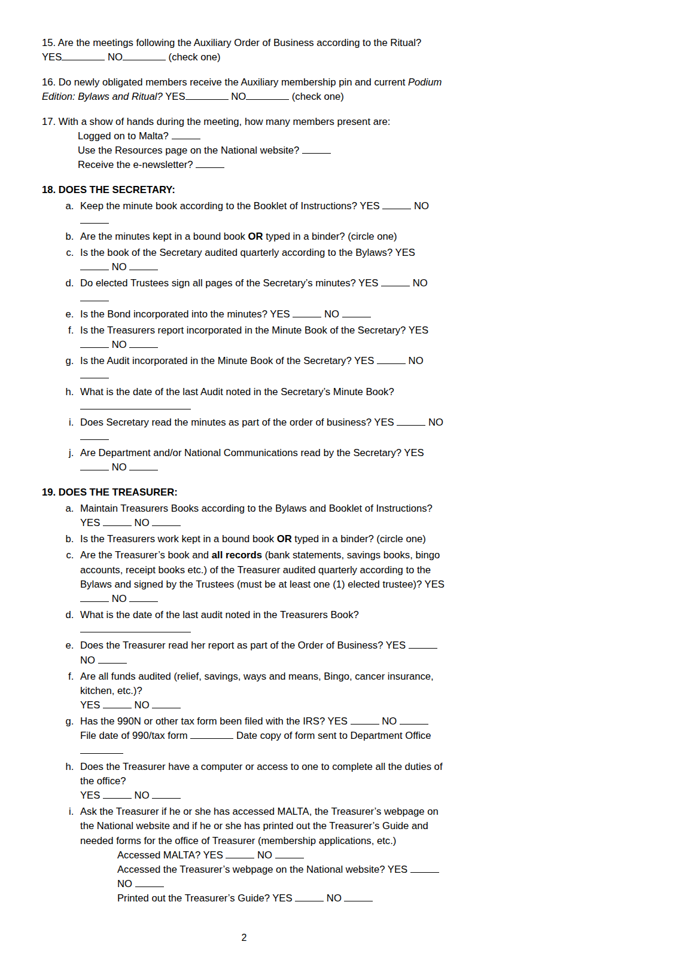15. Are the meetings following the Auxiliary Order of Business according to the Ritual?
YES NO (check one)
16. Do newly obligated members receive the Auxiliary membership pin and current Podium Edition: Bylaws and Ritual? YES NO (check one)
17. With a show of hands during the meeting, how many members present are:
Logged on to Malta?
Use the Resources page on the National website?
Receive the e-newsletter?
18. DOES THE SECRETARY:
Keep the minute book according to the Booklet of Instructions? YES NO
Are the minutes kept in a bound book OR typed in a binder? (circle one)
Is the book of the Secretary audited quarterly according to the Bylaws? YES NO
Do elected Trustees sign all pages of the Secretary’s minutes? YES NO
Is the Bond incorporated into the minutes? YES NO
Is the Treasurers report incorporated in the Minute Book of the Secretary? YES NO
Is the Audit incorporated in the Minute Book of the Secretary? YES NO
What is the date of the last Audit noted in the Secretary’s Minute Book?
Does Secretary read the minutes as part of the order of business? YES NO
Are Department and/or National Communications read by the Secretary? YES NO
19. DOES THE TREASURER:
Maintain Treasurers Books according to the Bylaws and Booklet of Instructions?
YES NO
Is the Treasurers work kept in a bound book OR typed in a binder? (circle one)
Are the Treasurer’s book and all records (bank statements, savings books, bingo accounts, receipt books etc.) of the Treasurer audited quarterly according to the Bylaws and signed by the Trustees (must be at least one (1) elected trustee)? YES NO
What is the date of the last audit noted in the Treasurers Book?
Does the Treasurer read her report as part of the Order of Business? YES NO
Are all funds audited (relief, savings, ways and means, Bingo, cancer insurance, kitchen, etc.)?
YES NO
Has the 990N or other tax form been filed with the IRS? YES NO
File date of 990/tax form Date copy of form sent to Department Office
Does the Treasurer have a computer or access to one to complete all the duties of the office?
YES NO
Ask the Treasurer if he or she has accessed MALTA, the Treasurer’s webpage on the National website and if he or she has printed out the Treasurer’s Guide and needed forms for the office of Treasurer (membership applications, etc.)
Accessed MALTA? YES NO
Accessed the Treasurer’s webpage on the National website? YES NO
Printed out the Treasurer’s Guide? YES NO
2